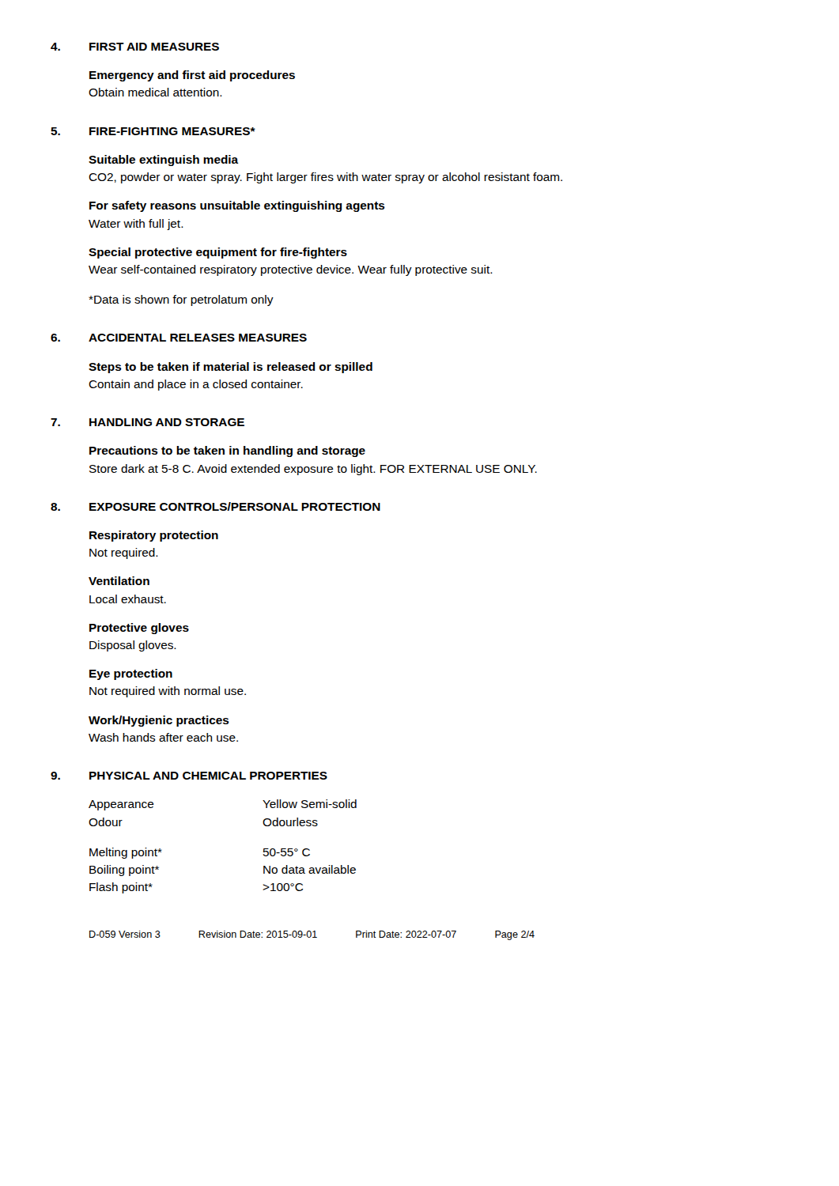4. FIRST AID MEASURES
Emergency and first aid procedures
Obtain medical attention.
5. FIRE-FIGHTING MEASURES*
Suitable extinguish media
CO2, powder or water spray. Fight larger fires with water spray or alcohol resistant foam.
For safety reasons unsuitable extinguishing agents
Water with full jet.
Special protective equipment for fire-fighters
Wear self-contained respiratory protective device. Wear fully protective suit.
*Data is shown for petrolatum only
6. ACCIDENTAL RELEASES MEASURES
Steps to be taken if material is released or spilled
Contain and place in a closed container.
7. HANDLING AND STORAGE
Precautions to be taken in handling and storage
Store dark at 5-8 C. Avoid extended exposure to light. FOR EXTERNAL USE ONLY.
8. EXPOSURE CONTROLS/PERSONAL PROTECTION
Respiratory protection
Not required.
Ventilation
Local exhaust.
Protective gloves
Disposal gloves.
Eye protection
Not required with normal use.
Work/Hygienic practices
Wash hands after each use.
9. PHYSICAL AND CHEMICAL PROPERTIES
| Appearance | Yellow Semi-solid |
| Odour | Odourless |
| Melting point* | 50-55° C |
| Boiling point* | No data available |
| Flash point* | >100°C |
D-059 Version 3 Revision Date: 2015-09-01 Print Date: 2022-07-07 Page 2/4